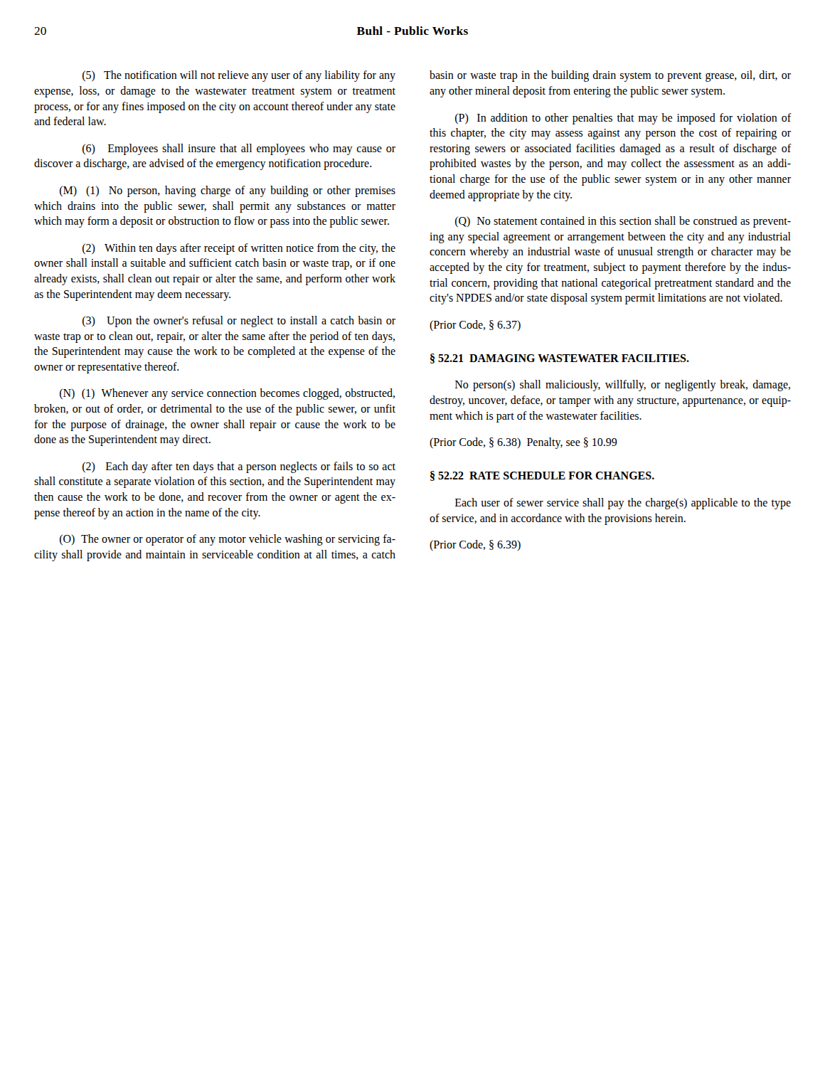20
Buhl - Public Works
(5) The notification will not relieve any user of any liability for any expense, loss, or damage to the wastewater treatment system or treatment process, or for any fines imposed on the city on account thereof under any state and federal law.
(6) Employees shall insure that all employees who may cause or discover a discharge, are advised of the emergency notification procedure.
(M) (1) No person, having charge of any building or other premises which drains into the public sewer, shall permit any substances or matter which may form a deposit or obstruction to flow or pass into the public sewer.
(2) Within ten days after receipt of written notice from the city, the owner shall install a suitable and sufficient catch basin or waste trap, or if one already exists, shall clean out repair or alter the same, and perform other work as the Superintendent may deem necessary.
(3) Upon the owner's refusal or neglect to install a catch basin or waste trap or to clean out, repair, or alter the same after the period of ten days, the Superintendent may cause the work to be completed at the expense of the owner or representative thereof.
(N) (1) Whenever any service connection becomes clogged, obstructed, broken, or out of order, or detrimental to the use of the public sewer, or unfit for the purpose of drainage, the owner shall repair or cause the work to be done as the Superintendent may direct.
(2) Each day after ten days that a person neglects or fails to so act shall constitute a separate violation of this section, and the Superintendent may then cause the work to be done, and recover from the owner or agent the expense thereof by an action in the name of the city.
(O) The owner or operator of any motor vehicle washing or servicing facility shall provide and maintain in serviceable condition at all times, a catch basin or waste trap in the building drain system to prevent grease, oil, dirt, or any other mineral deposit from entering the public sewer system.
(P) In addition to other penalties that may be imposed for violation of this chapter, the city may assess against any person the cost of repairing or restoring sewers or associated facilities damaged as a result of discharge of prohibited wastes by the person, and may collect the assessment as an additional charge for the use of the public sewer system or in any other manner deemed appropriate by the city.
(Q) No statement contained in this section shall be construed as preventing any special agreement or arrangement between the city and any industrial concern whereby an industrial waste of unusual strength or character may be accepted by the city for treatment, subject to payment therefore by the industrial concern, providing that national categorical pretreatment standard and the city's NPDES and/or state disposal system permit limitations are not violated.
(Prior Code, § 6.37)
§ 52.21 DAMAGING WASTEWATER FACILITIES.
No person(s) shall maliciously, willfully, or negligently break, damage, destroy, uncover, deface, or tamper with any structure, appurtenance, or equipment which is part of the wastewater facilities.
(Prior Code, § 6.38) Penalty, see § 10.99
§ 52.22 RATE SCHEDULE FOR CHANGES.
Each user of sewer service shall pay the charge(s) applicable to the type of service, and in accordance with the provisions herein.
(Prior Code, § 6.39)